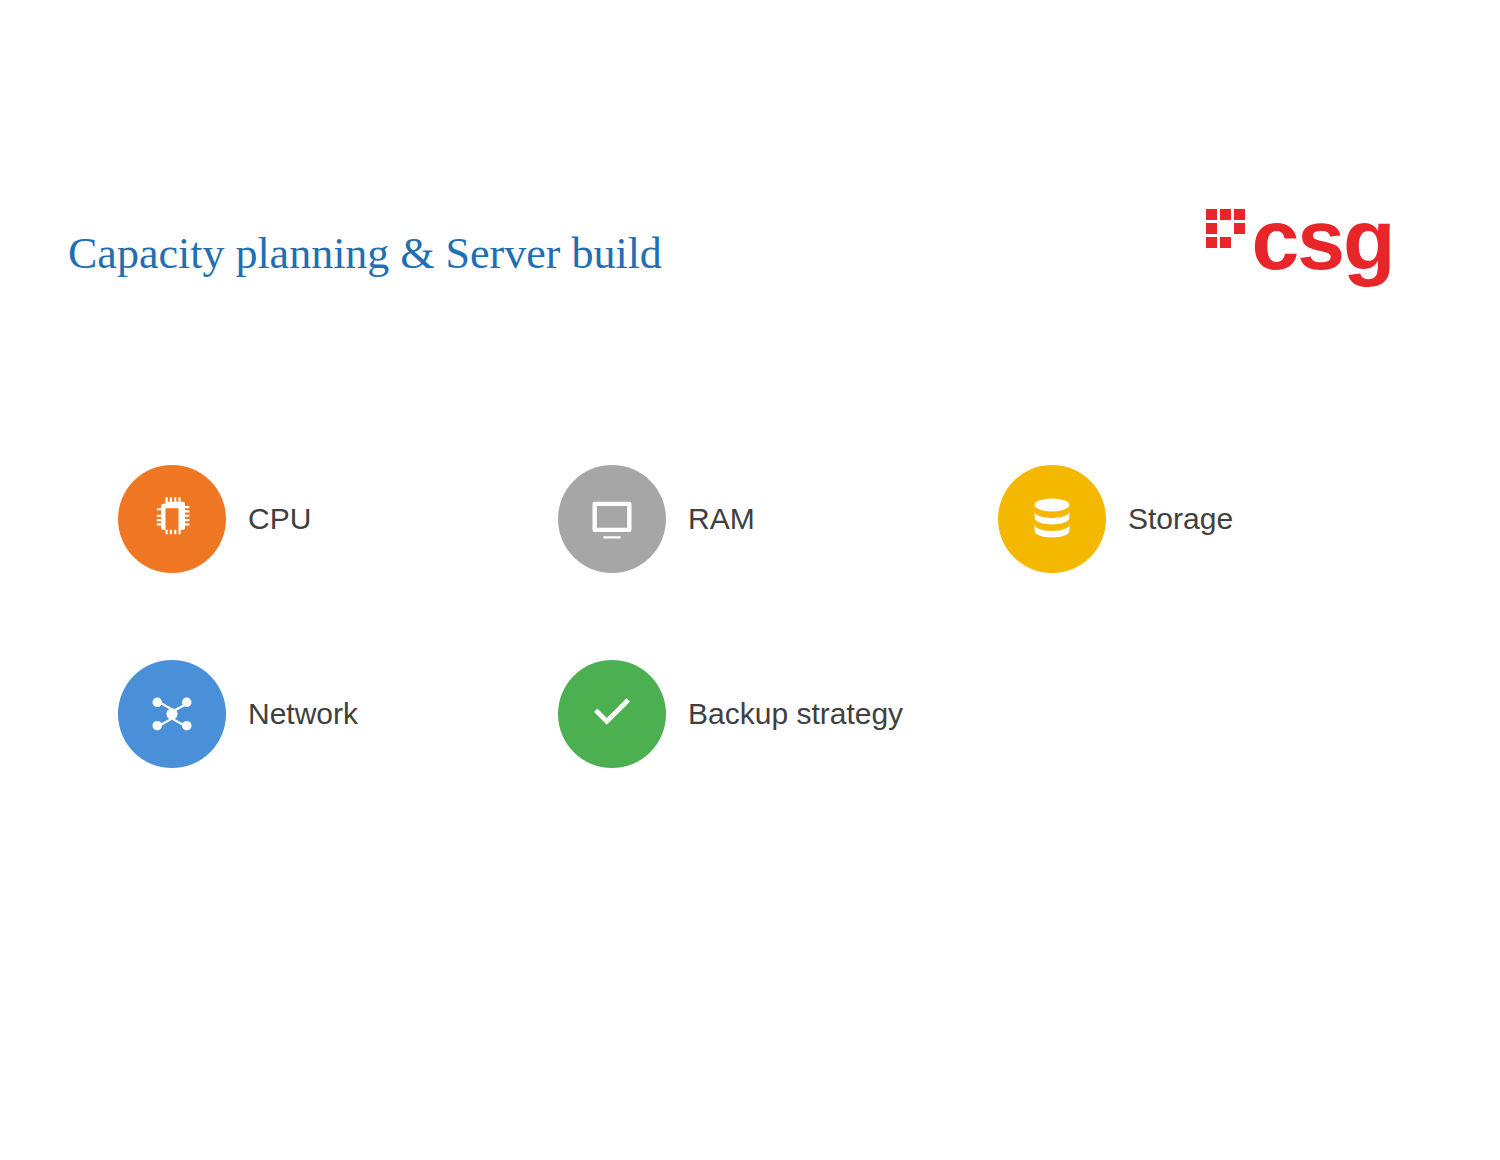csg
Capacity planning & Server build
CPU
RAM
Storage
Network
Backup strategy